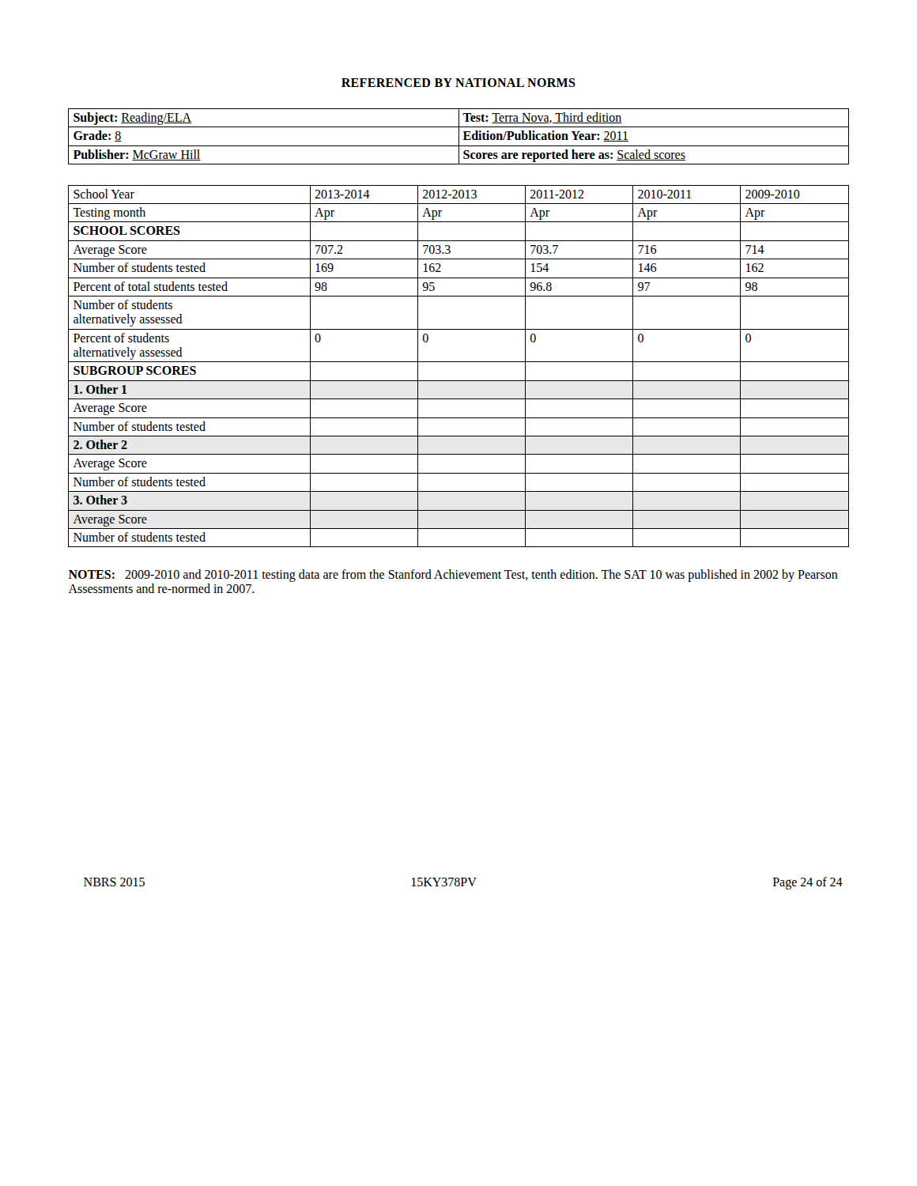REFERENCED BY NATIONAL NORMS
| Subject: Reading/ELA | Test: Terra Nova, Third edition |
| Grade: 8 | Edition/Publication Year: 2011 |
| Publisher: McGraw Hill | Scores are reported here as: Scaled scores |
| School Year | 2013-2014 | 2012-2013 | 2011-2012 | 2010-2011 | 2009-2010 |
| Testing month | Apr | Apr | Apr | Apr | Apr |
| SCHOOL SCORES | | | | | |
| Average Score | 707.2 | 703.3 | 703.7 | 716 | 714 |
| Number of students tested | 169 | 162 | 154 | 146 | 162 |
| Percent of total students tested | 98 | 95 | 96.8 | 97 | 98 |
| Number of students alternatively assessed | | | | | |
| Percent of students alternatively assessed | 0 | 0 | 0 | 0 | 0 |
| SUBGROUP SCORES | | | | | |
| 1. Other 1 | | | | | |
| Average Score | | | | | |
| Number of students tested | | | | | |
| 2. Other 2 | | | | | |
| Average Score | | | | | |
| Number of students tested | | | | | |
| 3. Other 3 | | | | | |
| Average Score | | | | | |
| Number of students tested | | | | | |
NOTES: 2009-2010 and 2010-2011 testing data are from the Stanford Achievement Test, tenth edition. The SAT 10 was published in 2002 by Pearson Assessments and re-normed in 2007.
NBRS 2015 15KY378PV Page 24 of 24